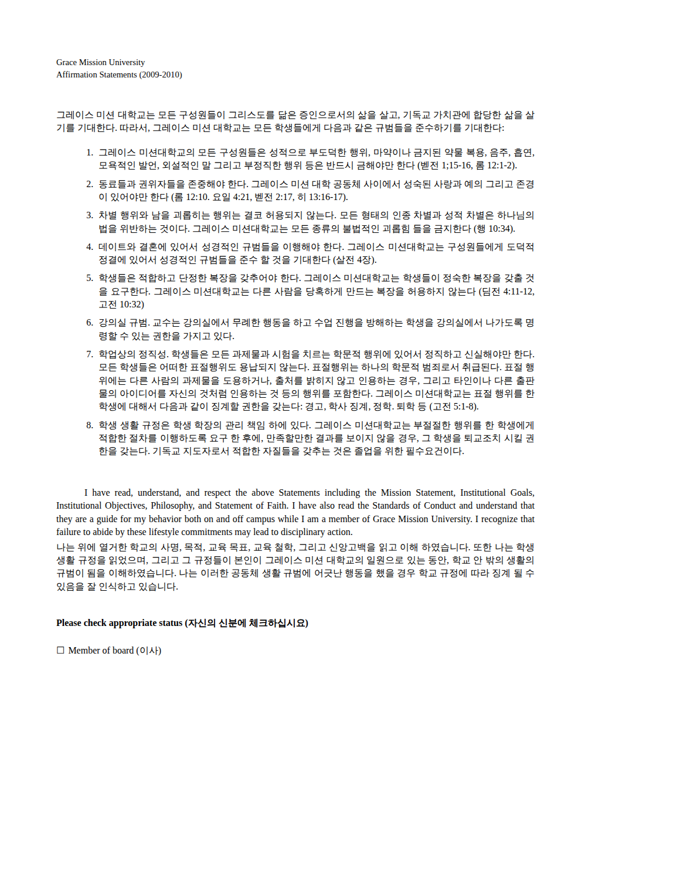Grace Mission University
Affirmation Statements (2009-2010)
그레이스 미션 대학교는 모든 구성원들이 그리스도를 닮은 증인으로서의 삶을 살고, 기독교 가치관에 합당한 삶을 살기를 기대한다. 따라서, 그레이스 미션 대학교는 모든 학생들에게 다음과 같은 규범들을 준수하기를 기대한다:
그레이스 미션대학교의 모든 구성원들은 성적으로 부도덕한 행위, 마약이나 금지된 약물 복용, 음주, 흡연, 모욕적인 발언, 외설적인 말 그리고 부정직한 행위 등은 반드시 금해야만 한다 (벧전 1;15-16, 롬 12:1-2).
동료들과 권위자들을 존중해야 한다. 그레이스 미션 대학 공동체 사이에서 성숙된 사랑과 예의 그리고 존경이 있어야만 한다 (롬 12:10. 요일 4:21, 벧전 2:17, 히 13:16-17).
차별 행위와 남을 괴롭히는 행위는 결코 허용되지 않는다. 모든 형태의 인종 차별과 성적 차별은 하나님의 법을 위반하는 것이다. 그레이스 미션대학교는 모든 종류의 불법적인 괴롭힘 들을 금지한다 (행 10:34).
데이트와 결혼에 있어서 성경적인 규범들을 이행해야 한다. 그레이스 미션대학교는 구성원들에게 도덕적 정결에 있어서 성경적인 규범들을 준수 할 것을 기대한다 (살전 4장).
학생들은 적합하고 단정한 복장을 갖추어야 한다. 그레이스 미션대학교는 학생들이 정숙한 복장을 갖출 것을 요구한다. 그레이스 미션대학교는 다른 사람을 당혹하게 만드는 복장을 허용하지 않는다 (딤전 4:11-12, 고전 10:32)
강의실 규범. 교수는 강의실에서 무례한 행동을 하고 수업 진행을 방해하는 학생을 강의실에서 나가도록 명령할 수 있는 권한을 가지고 있다.
학업상의 정직성. 학생들은 모든 과제물과 시험을 치르는 학문적 행위에 있어서 정직하고 신실해야만 한다. 모든 학생들은 어떠한 표절행위도 용납되지 않는다. 표절행위는 하나의 학문적 범죄로서 취급된다. 표절 행위에는 다른 사람의 과제물을 도용하거나, 출처를 밝히지 않고 인용하는 경우, 그리고 타인이나 다른 출판물의 아이디어를 자신의 것처럼 인용하는 것 등의 행위를 포함한다. 그레이스 미션대학교는 표절 행위를 한 학생에 대해서 다음과 같이 징계할 권한을 갖는다: 경고, 학사 징계, 정학. 퇴학 등 (고전 5:1-8).
학생 생활 규정은 학생 학장의 관리 책임 하에 있다. 그레이스 미션대학교는 부절절한 행위를 한 학생에게 적합한 절차를 이행하도록 요구 한 후에, 만족할만한 결과를 보이지 않을 경우, 그 학생을 퇴교조치 시킬 권한을 갖는다. 기독교 지도자로서 적합한 자질들을 갖추는 것은 졸업을 위한 필수요건이다.
I have read, understand, and respect the above Statements including the Mission Statement, Institutional Goals, Institutional Objectives, Philosophy, and Statement of Faith. I have also read the Standards of Conduct and understand that they are a guide for my behavior both on and off campus while I am a member of Grace Mission University. I recognize that failure to abide by these lifestyle commitments may lead to disciplinary action.
나는 위에 열거한 학교의 사명, 목적, 교육 목표, 교육 철학, 그리고 신앙고백을 읽고 이해 하였습니다. 또한 나는 학생 생활 규정을 읽었으며, 그리고 그 규정들이 본인이 그레이스 미션 대학교의 일원으로 있는 동안, 학교 안 밖의 생활의 규범이 됨을 이해하였습니다. 나는 이러한 공동체 생활 규범에 어긋난 행동을 했을 경우 학교 규정에 따라 징계 될 수 있음을 잘 인식하고 있습니다.
Please check appropriate status (자신의 신분에 체크하십시요)
☐Member of board (이사)